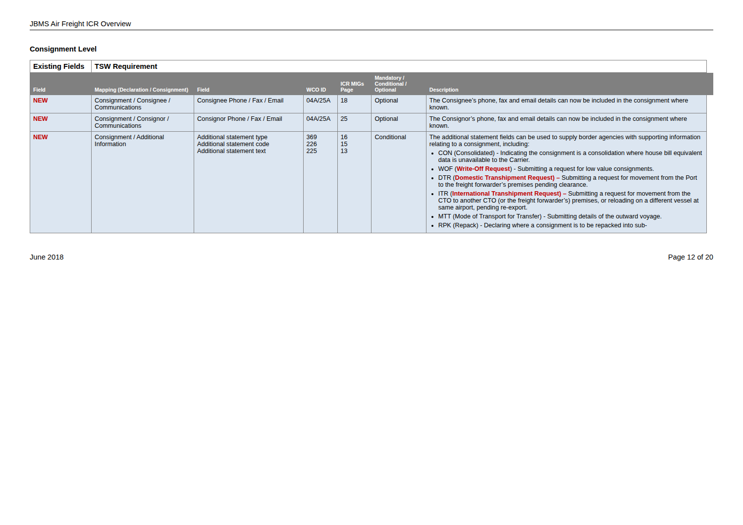JBMS Air Freight ICR Overview
Consignment Level
| Existing Fields | TSW Requirement | |
| Field | Mapping (Declaration / Consignment) | Field | WCO ID | ICR MIGs Page | Mandatory / Conditional / Optional | Description | |
| NEW | Consignment / Consignee / Communications | Consignee Phone / Fax / Email | 04A/25A | 18 | Optional | The Consignee’s phone, fax and email details can now be included in the consignment where known. | |
| NEW | Consignment / Consignor / Communications | Consignor Phone / Fax / Email | 04A/25A | 25 | Optional | The Consignor’s phone, fax and email details can now be included in the consignment where known. | |
| NEW | Consignment / Additional Information | Additional statement type Additional statement code Additional statement text | 369 226 225 | 16 15 13 | Conditional | The additional statement fields can be used to supply border agencies with supporting information relating to a consignment, including: CON (Consolidated) - Indicating the consignment is a consolidation where house bill equivalent data is unavailable to the Carrier. WOF ( Write-Off Request ) - Submitting a request for low value consignments. DTR ( Domestic Transhipment Request) – Submitting a request for movement from the Port to the freight forwarder’s premises pending clearance. ITR ( International Transhipment Request) – Submitting a request for movement from the CTO to another CTO (or the freight forwarder’s) premises, or reloading on a different vessel at same airport, pending re-export. MTT (Mode of Transport for Transfer) - Submitting details of the outward voyage. RPK (Repack) - Declaring where a consignment is to be repacked into sub- | |
June 2018 Page 12 of 20